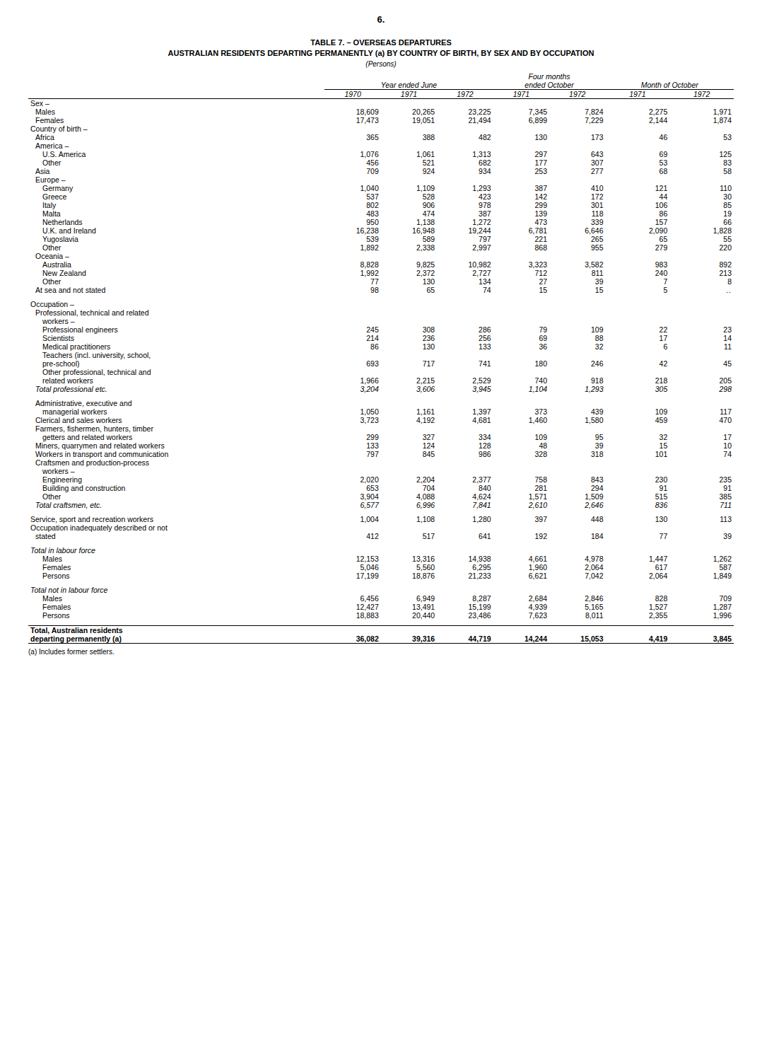6.
TABLE 7. – OVERSEAS DEPARTURES
AUSTRALIAN RESIDENTS DEPARTING PERMANENTLY (a) BY COUNTRY OF BIRTH, BY SEX AND BY OCCUPATION
(Persons)
| | Year ended June | Four months ended October | Month of October |
| --- | --- | --- | --- |
| | 1970 | 1971 | 1972 | 1971 | 1972 | 1971 | 1972 |
| Sex – | | | | | | | |
| Males | 18,609 | 20,265 | 23,225 | 7,345 | 7,824 | 2,275 | 1,971 |
| Females | 17,473 | 19,051 | 21,494 | 6,899 | 7,229 | 2,144 | 1,874 |
| Country of birth – | | | | | | | |
| Africa | 365 | 388 | 482 | 130 | 173 | 46 | 53 |
| America – | | | | | | | |
| U.S. America | 1,076 | 1,061 | 1,313 | 297 | 643 | 69 | 125 |
| Other | 456 | 521 | 682 | 177 | 307 | 53 | 83 |
| Asia | 709 | 924 | 934 | 253 | 277 | 68 | 58 |
| Europe – | | | | | | | |
| Germany | 1,040 | 1,109 | 1,293 | 387 | 410 | 121 | 110 |
| Greece | 537 | 528 | 423 | 142 | 172 | 44 | 30 |
| Italy | 802 | 906 | 978 | 299 | 301 | 106 | 85 |
| Malta | 483 | 474 | 387 | 139 | 118 | 86 | 19 |
| Netherlands | 950 | 1,138 | 1,272 | 473 | 339 | 157 | 66 |
| U.K. and Ireland | 16,238 | 16,948 | 19,244 | 6,781 | 6,646 | 2,090 | 1,828 |
| Yugoslavia | 539 | 589 | 797 | 221 | 265 | 65 | 55 |
| Other | 1,892 | 2,338 | 2,997 | 868 | 955 | 279 | 220 |
| Oceania – | | | | | | | |
| Australia | 8,828 | 9,825 | 10,982 | 3,323 | 3,582 | 983 | 892 |
| New Zealand | 1,992 | 2,372 | 2,727 | 712 | 811 | 240 | 213 |
| Other | 77 | 130 | 134 | 27 | 39 | 7 | 8 |
| At sea and not stated | 98 | 65 | 74 | 15 | 15 | 5 | .. |
| Occupation – | | | | | | | |
| Professional, technical and related | | | | | | | |
| workers – | | | | | | | |
| Professional engineers | 245 | 308 | 286 | 79 | 109 | 22 | 23 |
| Scientists | 214 | 236 | 256 | 69 | 88 | 17 | 14 |
| Medical practitioners | 86 | 130 | 133 | 36 | 32 | 6 | 11 |
| Teachers (incl. university, school, | | | | | | | |
| pre-school) | 693 | 717 | 741 | 180 | 246 | 42 | 45 |
| Other professional, technical and | | | | | | | |
| related workers | 1,966 | 2,215 | 2,529 | 740 | 918 | 218 | 205 |
| Total professional etc. | 3,204 | 3,606 | 3,945 | 1,104 | 1,293 | 305 | 298 |
| Administrative, executive and | | | | | | | |
| managerial workers | 1,050 | 1,161 | 1,397 | 373 | 439 | 109 | 117 |
| Clerical and sales workers | 3,723 | 4,192 | 4,681 | 1,460 | 1,580 | 459 | 470 |
| Farmers, fishermen, hunters, timber | | | | | | | |
| getters and related workers | 299 | 327 | 334 | 109 | 95 | 32 | 17 |
| Miners, quarrymen and related workers | 133 | 124 | 128 | 48 | 39 | 15 | 10 |
| Workers in transport and communication | 797 | 845 | 986 | 328 | 318 | 101 | 74 |
| Craftsmen and production-process | | | | | | | |
| workers – | | | | | | | |
| Engineering | 2,020 | 2,204 | 2,377 | 758 | 843 | 230 | 235 |
| Building and construction | 653 | 704 | 840 | 281 | 294 | 91 | 91 |
| Other | 3,904 | 4,088 | 4,624 | 1,571 | 1,509 | 515 | 385 |
| Total craftsmen, etc. | 6,577 | 6,996 | 7,841 | 2,610 | 2,646 | 836 | 711 |
| Service, sport and recreation workers | 1,004 | 1,108 | 1,280 | 397 | 448 | 130 | 113 |
| Occupation inadequately described or not | | | | | | | |
| stated | 412 | 517 | 641 | 192 | 184 | 77 | 39 |
| Total in labour force | | | | | | | |
| Males | 12,153 | 13,316 | 14,938 | 4,661 | 4,978 | 1,447 | 1,262 |
| Females | 5,046 | 5,560 | 6,295 | 1,960 | 2,064 | 617 | 587 |
| Persons | 17,199 | 18,876 | 21,233 | 6,621 | 7,042 | 2,064 | 1,849 |
| Total not in labour force | | | | | | | |
| Males | 6,456 | 6,949 | 8,287 | 2,684 | 2,846 | 828 | 709 |
| Females | 12,427 | 13,491 | 15,199 | 4,939 | 5,165 | 1,527 | 1,287 |
| Persons | 18,883 | 20,440 | 23,486 | 7,623 | 8,011 | 2,355 | 1,996 |
| Total, Australian residents | | | | | | | |
| departing permanently (a) | 36,082 | 39,316 | 44,719 | 14,244 | 15,053 | 4,419 | 3,845 |
(a) Includes former settlers.